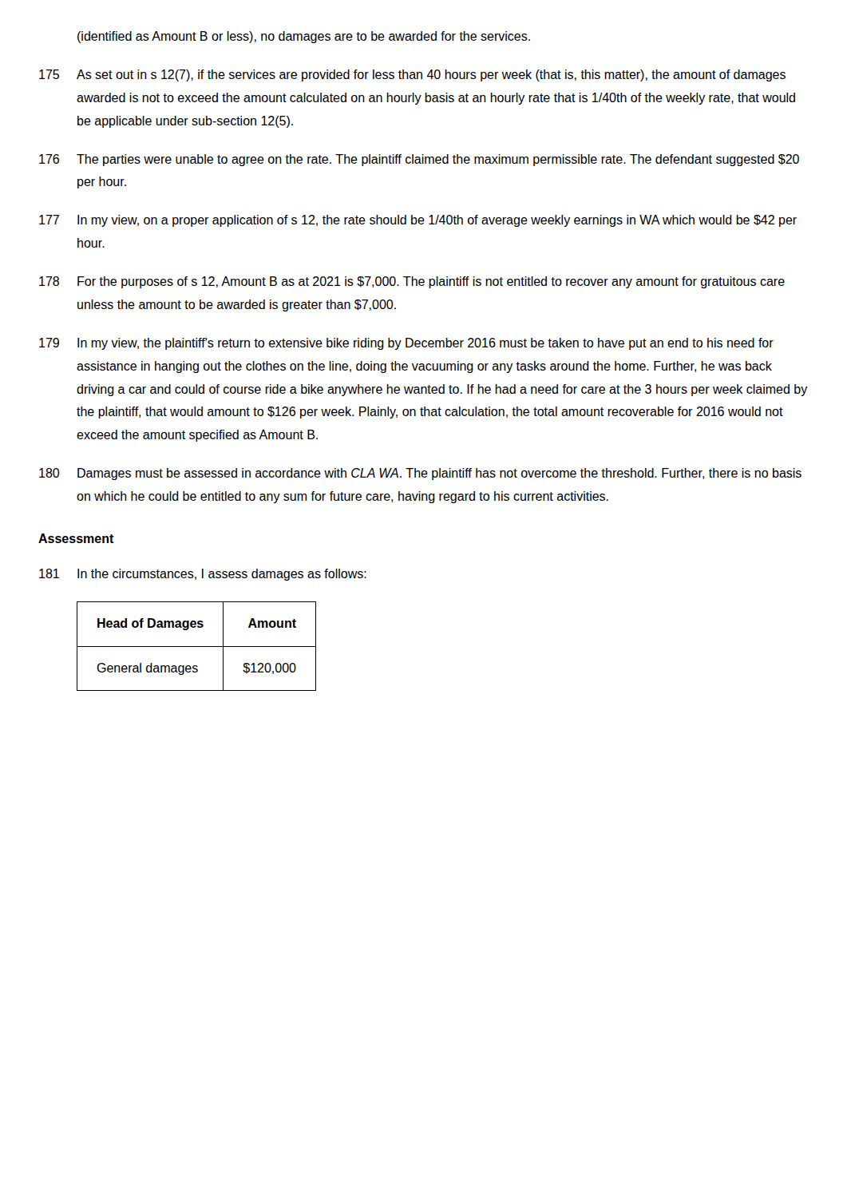(identified as Amount B or less), no damages are to be awarded for the services.
175
As set out in s 12(7), if the services are provided for less than 40 hours per week (that is, this matter), the amount of damages awarded is not to exceed the amount calculated on an hourly basis at an hourly rate that is 1/40th of the weekly rate, that would be applicable under sub-section 12(5).
176
The parties were unable to agree on the rate. The plaintiff claimed the maximum permissible rate. The defendant suggested $20 per hour.
177
In my view, on a proper application of s 12, the rate should be 1/40th of average weekly earnings in WA which would be $42 per hour.
178
For the purposes of s 12, Amount B as at 2021 is $7,000. The plaintiff is not entitled to recover any amount for gratuitous care unless the amount to be awarded is greater than $7,000.
179
In my view, the plaintiff's return to extensive bike riding by December 2016 must be taken to have put an end to his need for assistance in hanging out the clothes on the line, doing the vacuuming or any tasks around the home. Further, he was back driving a car and could of course ride a bike anywhere he wanted to. If he had a need for care at the 3 hours per week claimed by the plaintiff, that would amount to $126 per week. Plainly, on that calculation, the total amount recoverable for 2016 would not exceed the amount specified as Amount B.
180
Damages must be assessed in accordance with CLA WA. The plaintiff has not overcome the threshold. Further, there is no basis on which he could be entitled to any sum for future care, having regard to his current activities.
Assessment
181
In the circumstances, I assess damages as follows:
| Head of Damages | Amount |
| --- | --- |
| General damages | $120,000 |